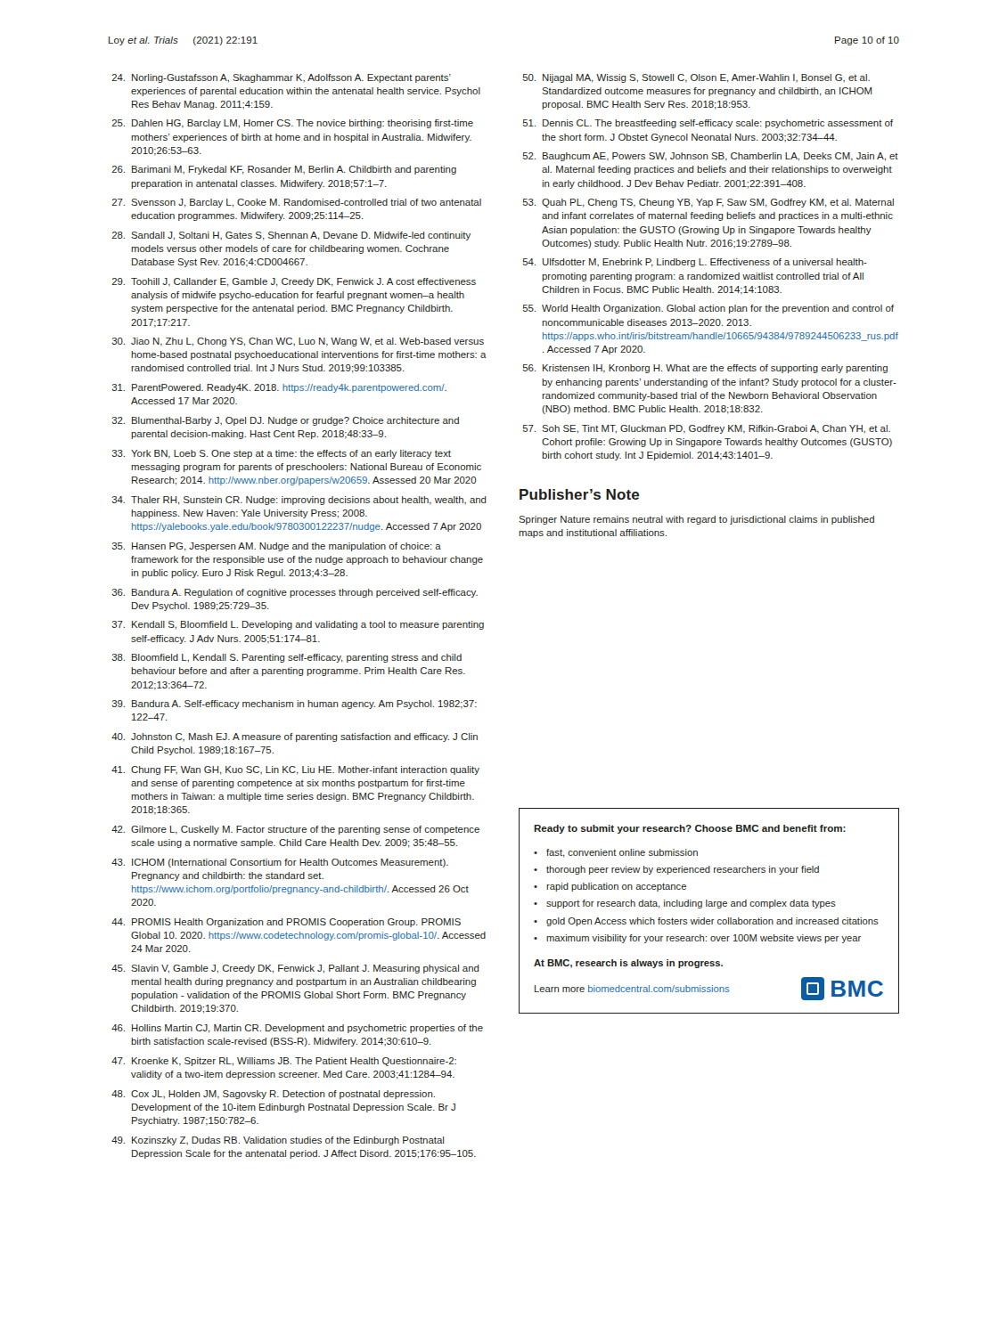Loy et al. Trials (2021) 22:191
Page 10 of 10
24. Norling-Gustafsson A, Skaghammar K, Adolfsson A. Expectant parents’ experiences of parental education within the antenatal health service. Psychol Res Behav Manag. 2011;4:159.
25. Dahlen HG, Barclay LM, Homer CS. The novice birthing: theorising first-time mothers’ experiences of birth at home and in hospital in Australia. Midwifery. 2010;26:53–63.
26. Barimani M, Frykedal KF, Rosander M, Berlin A. Childbirth and parenting preparation in antenatal classes. Midwifery. 2018;57:1–7.
27. Svensson J, Barclay L, Cooke M. Randomised-controlled trial of two antenatal education programmes. Midwifery. 2009;25:114–25.
28. Sandall J, Soltani H, Gates S, Shennan A, Devane D. Midwife-led continuity models versus other models of care for childbearing women. Cochrane Database Syst Rev. 2016;4:CD004667.
29. Toohill J, Callander E, Gamble J, Creedy DK, Fenwick J. A cost effectiveness analysis of midwife psycho-education for fearful pregnant women–a health system perspective for the antenatal period. BMC Pregnancy Childbirth. 2017;17:217.
30. Jiao N, Zhu L, Chong YS, Chan WC, Luo N, Wang W, et al. Web-based versus home-based postnatal psychoeducational interventions for first-time mothers: a randomised controlled trial. Int J Nurs Stud. 2019;99:103385.
31. ParentPowered. Ready4K. 2018. https://ready4k.parentpowered.com/. Accessed 17 Mar 2020.
32. Blumenthal-Barby J, Opel DJ. Nudge or grudge? Choice architecture and parental decision-making. Hast Cent Rep. 2018;48:33–9.
33. York BN, Loeb S. One step at a time: the effects of an early literacy text messaging program for parents of preschoolers: National Bureau of Economic Research; 2014. http://www.nber.org/papers/w20659. Assessed 20 Mar 2020
34. Thaler RH, Sunstein CR. Nudge: improving decisions about health, wealth, and happiness. New Haven: Yale University Press; 2008. https://yalebooks.yale.edu/book/9780300122237/nudge. Accessed 7 Apr 2020
35. Hansen PG, Jespersen AM. Nudge and the manipulation of choice: a framework for the responsible use of the nudge approach to behaviour change in public policy. Euro J Risk Regul. 2013;4:3–28.
36. Bandura A. Regulation of cognitive processes through perceived self-efficacy. Dev Psychol. 1989;25:729–35.
37. Kendall S, Bloomfield L. Developing and validating a tool to measure parenting self-efficacy. J Adv Nurs. 2005;51:174–81.
38. Bloomfield L, Kendall S. Parenting self-efficacy, parenting stress and child behaviour before and after a parenting programme. Prim Health Care Res. 2012;13:364–72.
39. Bandura A. Self-efficacy mechanism in human agency. Am Psychol. 1982;37: 122–47.
40. Johnston C, Mash EJ. A measure of parenting satisfaction and efficacy. J Clin Child Psychol. 1989;18:167–75.
41. Chung FF, Wan GH, Kuo SC, Lin KC, Liu HE. Mother-infant interaction quality and sense of parenting competence at six months postpartum for first-time mothers in Taiwan: a multiple time series design. BMC Pregnancy Childbirth. 2018;18:365.
42. Gilmore L, Cuskelly M. Factor structure of the parenting sense of competence scale using a normative sample. Child Care Health Dev. 2009; 35:48–55.
43. ICHOM (International Consortium for Health Outcomes Measurement). Pregnancy and childbirth: the standard set. https://www.ichom.org/portfolio/pregnancy-and-childbirth/. Accessed 26 Oct 2020.
44. PROMIS Health Organization and PROMIS Cooperation Group. PROMIS Global 10. 2020. https://www.codetechnology.com/promis-global-10/. Accessed 24 Mar 2020.
45. Slavin V, Gamble J, Creedy DK, Fenwick J, Pallant J. Measuring physical and mental health during pregnancy and postpartum in an Australian childbearing population - validation of the PROMIS Global Short Form. BMC Pregnancy Childbirth. 2019;19:370.
46. Hollins Martin CJ, Martin CR. Development and psychometric properties of the birth satisfaction scale-revised (BSS-R). Midwifery. 2014;30:610–9.
47. Kroenke K, Spitzer RL, Williams JB. The Patient Health Questionnaire-2: validity of a two-item depression screener. Med Care. 2003;41:1284–94.
48. Cox JL, Holden JM, Sagovsky R. Detection of postnatal depression. Development of the 10-item Edinburgh Postnatal Depression Scale. Br J Psychiatry. 1987;150:782–6.
49. Kozinszky Z, Dudas RB. Validation studies of the Edinburgh Postnatal Depression Scale for the antenatal period. J Affect Disord. 2015;176:95–105.
50. Nijagal MA, Wissig S, Stowell C, Olson E, Amer-Wahlin I, Bonsel G, et al. Standardized outcome measures for pregnancy and childbirth, an ICHOM proposal. BMC Health Serv Res. 2018;18:953.
51. Dennis CL. The breastfeeding self-efficacy scale: psychometric assessment of the short form. J Obstet Gynecol Neonatal Nurs. 2003;32:734–44.
52. Baughcum AE, Powers SW, Johnson SB, Chamberlin LA, Deeks CM, Jain A, et al. Maternal feeding practices and beliefs and their relationships to overweight in early childhood. J Dev Behav Pediatr. 2001;22:391–408.
53. Quah PL, Cheng TS, Cheung YB, Yap F, Saw SM, Godfrey KM, et al. Maternal and infant correlates of maternal feeding beliefs and practices in a multi-ethnic Asian population: the GUSTO (Growing Up in Singapore Towards healthy Outcomes) study. Public Health Nutr. 2016;19:2789–98.
54. Ulfsdotter M, Enebrink P, Lindberg L. Effectiveness of a universal health-promoting parenting program: a randomized waitlist controlled trial of All Children in Focus. BMC Public Health. 2014;14:1083.
55. World Health Organization. Global action plan for the prevention and control of noncommunicable diseases 2013–2020. 2013. https://apps.who.int/iris/bitstream/handle/10665/94384/9789244506233_rus.pdf. Accessed 7 Apr 2020.
56. Kristensen IH, Kronborg H. What are the effects of supporting early parenting by enhancing parents’ understanding of the infant? Study protocol for a cluster-randomized community-based trial of the Newborn Behavioral Observation (NBO) method. BMC Public Health. 2018;18:832.
57. Soh SE, Tint MT, Gluckman PD, Godfrey KM, Rifkin-Graboi A, Chan YH, et al. Cohort profile: Growing Up in Singapore Towards healthy Outcomes (GUSTO) birth cohort study. Int J Epidemiol. 2014;43:1401–9.
Publisher’s Note
Springer Nature remains neutral with regard to jurisdictional claims in published maps and institutional affiliations.
Ready to submit your research? Choose BMC and benefit from:
fast, convenient online submission
thorough peer review by experienced researchers in your field
rapid publication on acceptance
support for research data, including large and complex data types
gold Open Access which fosters wider collaboration and increased citations
maximum visibility for your research: over 100M website views per year
At BMC, research is always in progress.
Learn more biomedcentral.com/submissions
BMC